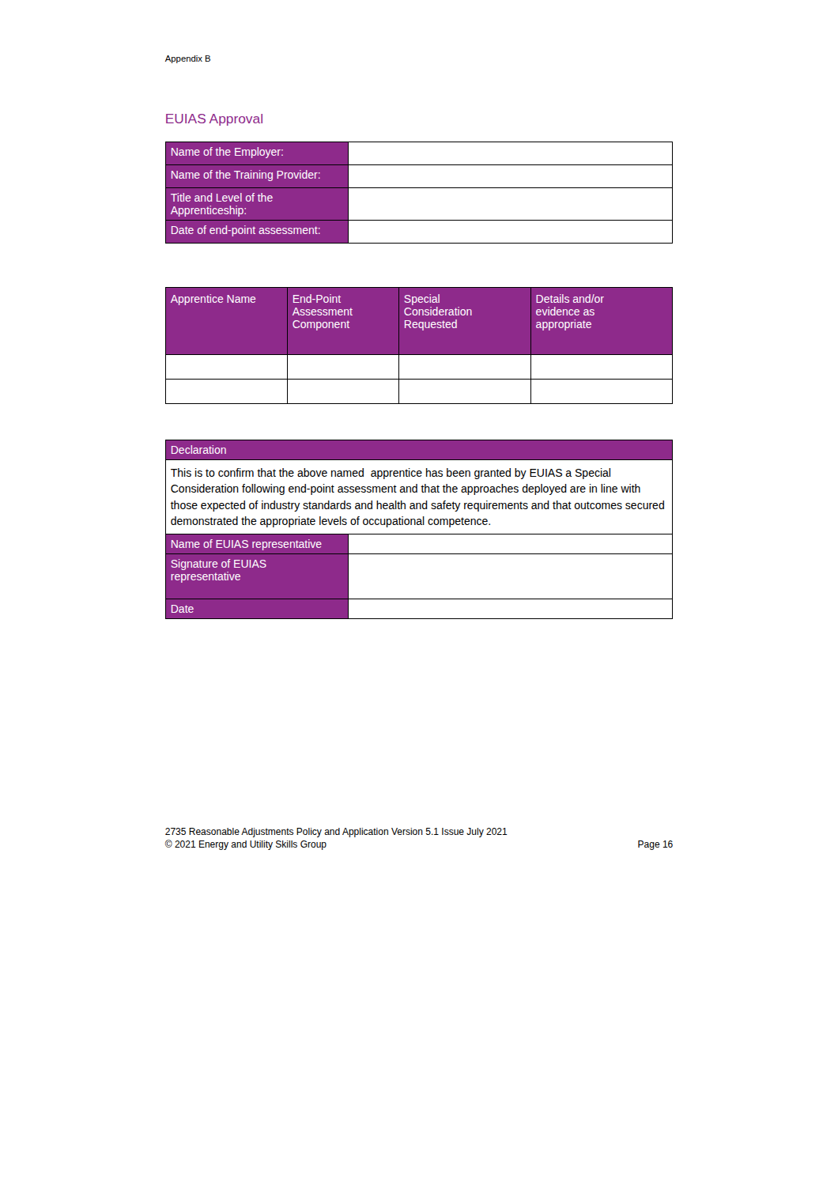Appendix B
EUIAS Approval
| Name of the Employer: | |
| Name of the Training Provider: | |
| Title and Level of the Apprenticeship: | |
| Date of end-point assessment: | |
| Apprentice Name | End-Point Assessment Component | Special Consideration Requested | Details and/or evidence as appropriate |
| --- | --- | --- | --- |
| Declaration |
| This is to confirm that the above named apprentice has been granted by EUIAS a Special Consideration following end-point assessment and that the approaches deployed are in line with those expected of industry standards and health and safety requirements and that outcomes secured demonstrated the appropriate levels of occupational competence. |
| Name of EUIAS representative | |
| Signature of EUIAS representative | |
| Date | |
2735 Reasonable Adjustments Policy and Application Version 5.1 Issue July 2021
© 2021 Energy and Utility Skills Group Page 16